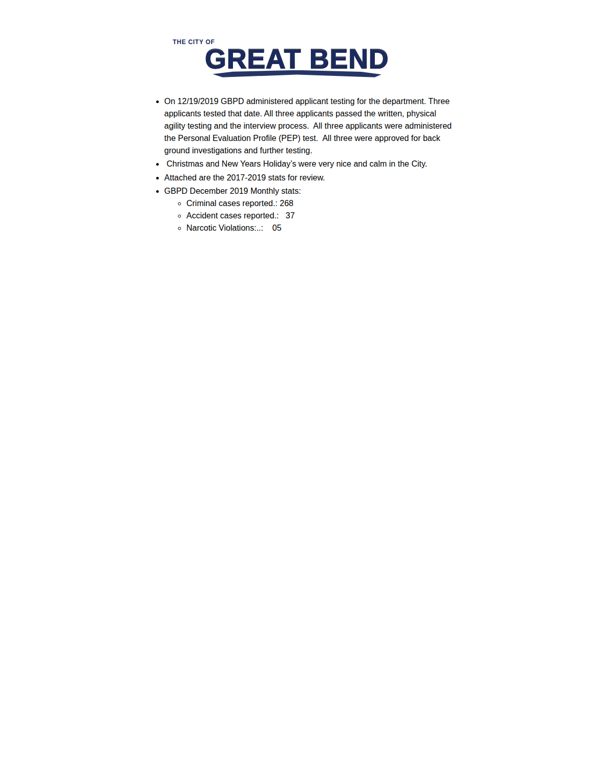THE CITY OF
GREAT BEND
On 12/19/2019 GBPD administered applicant testing for the department. Three applicants tested that date. All three applicants passed the written, physical agility testing and the interview process. All three applicants were administered the Personal Evaluation Profile (PEP) test. All three were approved for back ground investigations and further testing.
Christmas and New Years Holiday’s were very nice and calm in the City.
Attached are the 2017-2019 stats for review.
GBPD December 2019 Monthly stats:
Criminal cases reported.: 268
Accident cases reported.: 37
Narcotic Violations:..: 05